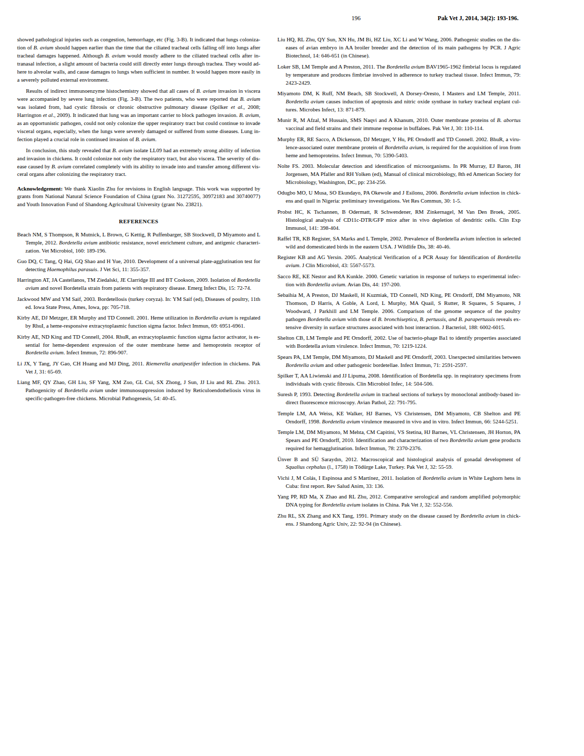196 Pak Vet J, 2014, 34(2): 193-196.
showed pathological injuries such as congestion, hemorrhage, etc (Fig. 3-B). It indicated that lungs colonization of B. avium should happen earlier than the time that the ciliated tracheal cells falling off into lungs after tracheal damages happened. Although B. avium would mostly adhere to the ciliated tracheal cells after intranasal infection, a slight amount of bacteria could still directly enter lungs through trachea. They would adhere to alveolar walls, and cause damages to lungs when sufficient in number. It would happen more easily in a severely polluted external environment.
Results of indirect immunoenzyme histochemistry showed that all cases of B. avium invasion in viscera were accompanied by severe lung infection (Fig. 3-B). The two patients, who were reported that B. avium was isolated from, had cystic fibrosis or chronic obstructive pulmonary disease (Spilker et al., 2008; Harrington et al., 2009). It indicated that lung was an important carrier to block pathogen invasion. B. avium, as an opportunistic pathogen, could not only colonize the upper respiratory tract but could continue to invade visceral organs, especially, when the lungs were severely damaged or suffered from some diseases. Lung infection played a crucial role in continued invasion of B. avium.
In conclusion, this study revealed that B. avium isolate LL09 had an extremely strong ability of infection and invasion in chickens. It could colonize not only the respiratory tract, but also viscera. The severity of disease caused by B. avium correlated completely with its ability to invade into and transfer among different visceral organs after colonizing the respiratory tract.
Acknowledgement: We thank Xiaolin Zhu for revisions in English language. This work was supported by grants from National Natural Science Foundation of China (grant No. 31272595, 30972183 and 30740077) and Youth Innovation Fund of Shandong Agricultural University (grant No. 23821).
REFERENCES
Beach NM, S Thompson, R Mutnick, L Brown, G Kettig, R Puffenbarger, SB Stockwell, D Miyamoto and L Temple, 2012. Bordetella avium antibiotic resistance, novel enrichment culture, and antigenic characterization. Vet Microbiol, 160: 189-196.
Guo DQ, C Tang, Q Hai, GQ Shao and H Yue, 2010. Development of a universal plate-agglutination test for detecting Haemophilus parasuis. J Vet Sci, 11: 355-357.
Harrington AT, JA Castellanos, TM Ziedalski, JE Clarridge III and BT Cookson, 2009. Isolation of Bordetella avium and novel Bordetella strain from patients with respiratory disease. Emerg Infect Dis, 15: 72-74.
Jackwood MW and YM Saif, 2003. Bordetellosis (turkey coryza). In: YM Saif (ed), Diseases of poultry, 11th ed. Iowa State Press, Ames, Iowa, pp: 705-718.
Kirby AE, DJ Metzger, ER Murphy and TD Connell. 2001. Heme utilization in Bordetella avium is regulated by RhuI, a heme-responsive extracytoplasmic function sigma factor. Infect Immun, 69: 6951-6961.
Kirby AE, ND King and TD Connell, 2004. RhuR, an extracytoplasmic function sigma factor activator, is essential for heme-dependent expression of the outer membrane heme and hemoprotein receptor of Bordetella avium. Infect Immun, 72: 896-907.
Li JX, Y Tang, JY Gao, CH Huang and MJ Ding, 2011. Riemerella anatipestifer infection in chickens. Pak Vet J, 31: 65-69.
Liang MF, QY Zhao, GH Liu, SF Yang, XM Zuo, GL Cui, SX Zhong, J Sun, JJ Liu and RL Zhu. 2013. Pathogenicity of Bordetella avium under immunosuppression induced by Reticuloendotheliosis virus in specific-pathogen-free chickens. Microbial Pathogenesis, 54: 40-45.
Liu HQ, RL Zhu, QY Sun, XN Hu, JM Bi, HZ Liu, XC Li and W Wang, 2006. Pathogenic studies on the diseases of avian embryo in AA broiler breeder and the detection of its main pathogens by PCR. J Agric Biotechnol, 14: 646-651 (in Chinese).
Loker SB, LM Temple and A Preston, 2011. The Bordetella avium BAV1965-1962 fimbrial locus is regulated by temperature and produces fimbriae involved in adherence to turkey tracheal tissue. Infect Immun, 79: 2423-2429.
Miyamoto DM, K Ruff, NM Beach, SB Stockwell, A Dorsey-Oresto, I Masters and LM Temple, 2011. Bordetella avium causes induction of apoptosis and nitric oxide synthase in turkey tracheal explant cultures. Microbes Infect, 13: 871-879.
Munir R, M Afzal, M Hussain, SMS Naqvi and A Khanum, 2010. Outer membrane proteins of B. abortus vaccinal and field strains and their immune response in buffaloes. Pak Vet J, 30: 110-114.
Murphy ER, RE Sacco, A Dickenson, DJ Metzger, Y Hu, PE Orndorff and TD Connell. 2002. BhuR, a virulence-associated outer membrane protein of Bordetella avium, is required for the acquisition of iron from heme and hemoproteins. Infect Immun, 70: 5390-5403.
Nolte FS. 2003. Molecular detection and identification of microorganisms. In PR Murray, EJ Baron, JH Jorgensen, MA Pfaller and RH Yolken (ed), Manual of clinical microbiology, 8th ed American Society for Microbiology, Washington, DC, pp: 234-256.
Odugbo MO, U Musa, SO Ekundayo, PA Okewole and J Esilonu, 2006. Bordetella avium infection in chickens and quail in Nigeria: preliminary investigations. Vet Res Commun, 30: 1-5.
Probst HC, K Tschannen, B Odermatt, R Schwendener, RM Zinkernagel, M Van Den Broek, 2005. Histological analysis of CD11c-DTR/GFP mice after in vivo depletion of dendritic cells. Clin Exp Immunol, 141: 398-404.
Raffel TR, KB Register, SA Marks and L Temple, 2002. Prevalence of Bordetella avium infection in selected wild and domesticated birds in the eastern USA. J Wildlife Dis, 38: 40-46.
Register KB and AG Yersin. 2005. Analytical Verification of a PCR Assay for Identification of Bordetella avium. J Clin Microbiol, 43: 5567-5573.
Sacco RE, KE Nestor and RA Kunkle. 2000. Genetic variation in response of turkeys to experimental infection with Bordetella avium. Avian Dis, 44: 197-200.
Sebaihia M, A Preston, DJ Maskell, H Kuzmiak, TD Connell, ND King, PE Orndorff, DM Miyamoto, NR Thomson, D Harris, A Goble, A Lord, L Murphy, MA Quail, S Rutter, R Squares, S Squares, J Woodward, J Parkhill and LM Temple. 2006. Comparison of the genome sequence of the poultry pathogen Bordetella avium with those of B. bronchiseptica, B. pertussis, and B. parapertussis reveals extensive diversity in surface structures associated with host interaction. J Bacteriol, 188: 6002-6015.
Shelton CB, LM Temple and PE Orndorff, 2002. Use of bacterio-phage Ba1 to identify properties associated with Bordetella avium virulence. Infect Immun, 70: 1219-1224.
Spears PA, LM Temple, DM Miyamoto, DJ Maskell and PE Orndorff, 2003. Unexpected similarities between Bordetella avium and other pathogenic bordetellae. Infect Immun, 71: 2591-2597.
Spilker T, AA Liwienski and JJ Lipuma, 2008. Identification of Bordetella spp. in respiratory specimens from individuals with cystic fibrosis. Clin Microbiol Infec, 14: 504-506.
Suresh P, 1993. Detecting Bordetella avium in tracheal sections of turkeys by monoclonal antibody-based indirect fluorescence microscopy. Avian Pathol, 22: 791-795.
Temple LM, AA Weiss, KE Walker, HJ Barnes, VS Christensen, DM Miyamoto, CB Shelton and PE Orndorff, 1998. Bordetella avium virulence measured in vivo and in vitro. Infect Immun, 66: 5244-5251.
Temple LM, DM Miyamoto, M Mehta, CM Capitini, VS Stetina, HJ Barnes, VL Christensen, JH Horton, PA Spears and PE Orndorff, 2010. Identification and characterization of two Bordetella avium gene products required for hemagglutination. Infect Immun, 78: 2370-2376.
Ünver B and SÜ Saraydın, 2012. Macroscopical and histological analysis of gonadal development of Squalius cephalus (l., 1758) in Tödürge Lake, Turkey. Pak Vet J, 32: 55-59.
Vichi J, M Colás, I Espinosa and S Martínez, 2011. Isolation of Bordetella avium in White Leghorn hens in Cuba: first report. Rev Salud Anim, 33: 136.
Yang PP, RD Ma, X Zhao and RL Zhu, 2012. Comparative serological and random amplified polymorphic DNA typing for Bordetella avium isolates in China. Pak Vet J, 32: 552-556.
Zhu RL, SX Zhang and KX Tang, 1991. Primary study on the disease caused by Bordetella avium in chickens. J Shandong Agric Univ, 22: 92-94 (in Chinese).